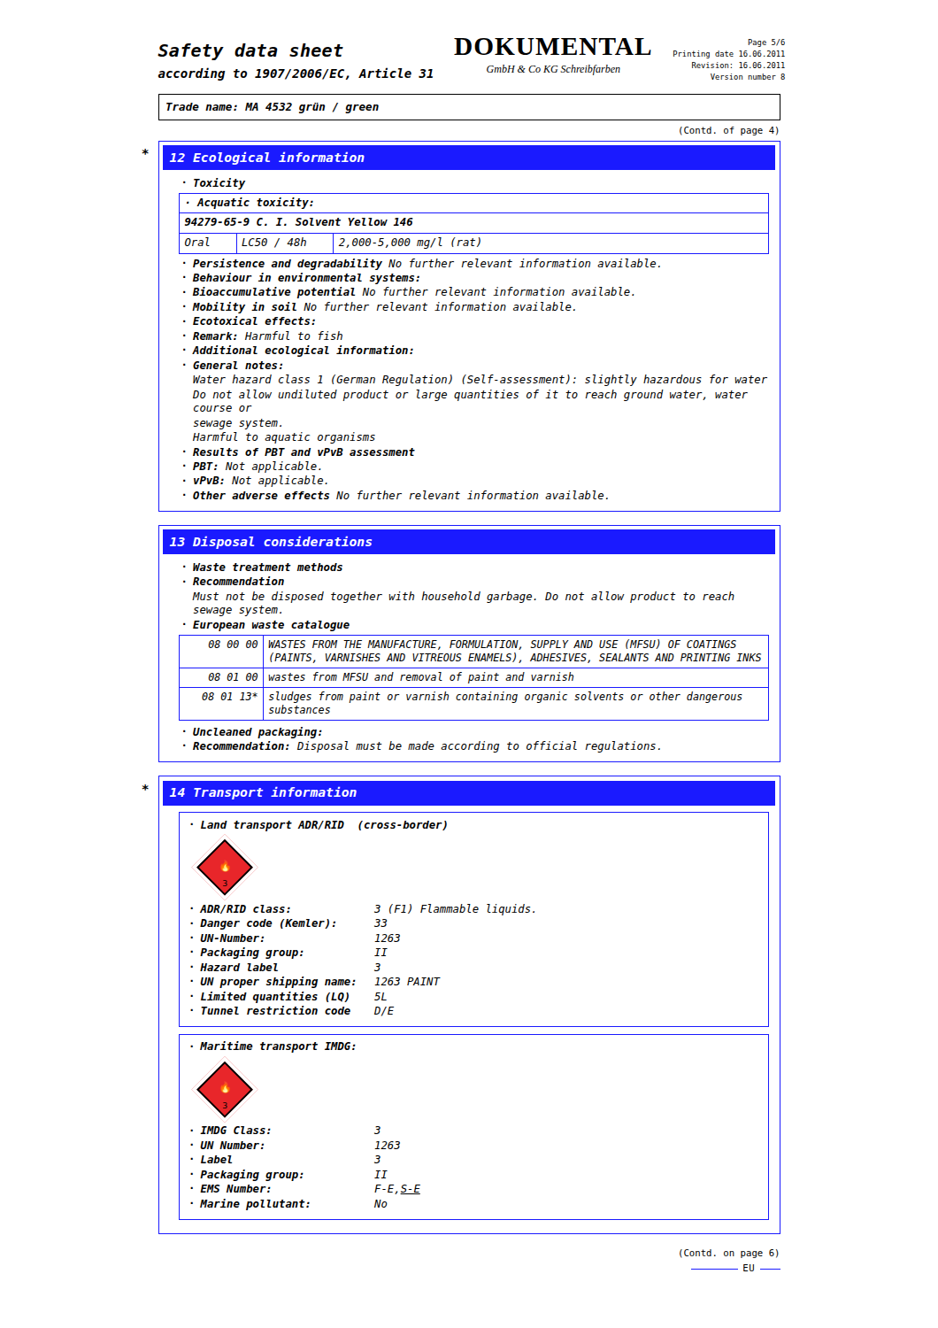Safety data sheet
according to 1907/2006/EC, Article 31
DOKUMENTAL
GmbH & Co KG Schreibfarben
Page 5/6
Printing date 16.06.2011
Revision: 16.06.2011
Version number 8
Trade name: MA 4532 grün / green
(Contd. of page 4)
*
12 Ecological information
Toxicity
· Acquatic toxicity:
94279-65-9 C. I. Solvent Yellow 146
Oral
LC50 / 48h
2,000-5,000 mg/l (rat)
Persistence and degradability No further relevant information available.
Behaviour in environmental systems:
Bioaccumulative potential No further relevant information available.
Mobility in soil No further relevant information available.
Ecotoxical effects:
Remark: Harmful to fish
Additional ecological information:
General notes:
Water hazard class 1 (German Regulation) (Self-assessment): slightly hazardous for water
Do not allow undiluted product or large quantities of it to reach ground water, water course or
sewage system.
Harmful to aquatic organisms
Results of PBT and vPvB assessment
PBT: Not applicable.
vPvB: Not applicable.
Other adverse effects No further relevant information available.
13 Disposal considerations
Waste treatment methods
Recommendation
Must not be disposed together with household garbage. Do not allow product to reach sewage system.
European waste catalogue
| 08 00 00 | WASTES FROM THE MANUFACTURE, FORMULATION, SUPPLY AND USE (MFSU) OF COATINGS (PAINTS, VARNISHES AND VITREOUS ENAMELS), ADHESIVES, SEALANTS AND PRINTING INKS |
| 08 01 00 | wastes from MFSU and removal of paint and varnish |
| 08 01 13* | sludges from paint or varnish containing organic solvents or other dangerous substances |
Uncleaned packaging:
Recommendation: Disposal must be made according to official regulations.
*
14 Transport information
Land transport ADR/RID (cross-border)
🔥
3
ADR/RID class: 3 (F1) Flammable liquids.
Danger code (Kemler): 33
UN-Number: 1263
Packaging group: II
Hazard label 3
UN proper shipping name: 1263 PAINT
Limited quantities (LQ) 5L
Tunnel restriction code D/E
Maritime transport IMDG:
🔥
3
IMDG Class: 3
UN Number: 1263
Label 3
Packaging group: II
EMS Number: F-E,S-E
Marine pollutant: No
(Contd. on page 6)
EU